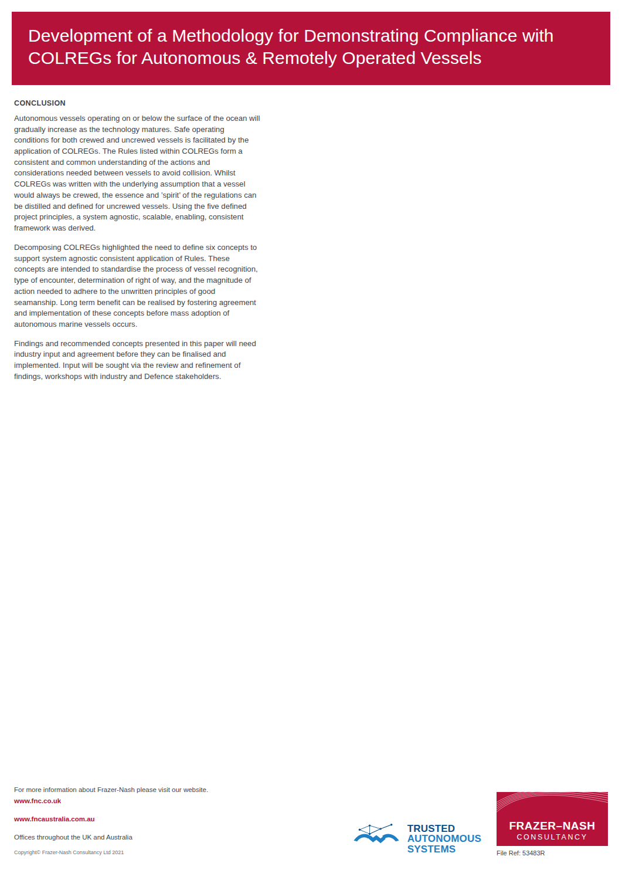Development of a Methodology for Demonstrating Compliance with COLREGs for Autonomous & Remotely Operated Vessels
Conclusion
Autonomous vessels operating on or below the surface of the ocean will gradually increase as the technology matures. Safe operating conditions for both crewed and uncrewed vessels is facilitated by the application of COLREGs. The Rules listed within COLREGs form a consistent and common understanding of the actions and considerations needed between vessels to avoid collision. Whilst COLREGs was written with the underlying assumption that a vessel would always be crewed, the essence and ’spirit’ of the regulations can be distilled and defined for uncrewed vessels. Using the five defined project principles, a system agnostic, scalable, enabling, consistent framework was derived.
Decomposing COLREGs highlighted the need to define six concepts to support system agnostic consistent application of Rules. These concepts are intended to standardise the process of vessel recognition, type of encounter, determination of right of way, and the magnitude of action needed to adhere to the unwritten principles of good seamanship. Long term benefit can be realised by fostering agreement and implementation of these concepts before mass adoption of autonomous marine vessels occurs.
Findings and recommended concepts presented in this paper will need industry input and agreement before they can be finalised and implemented. Input will be sought via the review and refinement of findings, workshops with industry and Defence stakeholders.
For more information about Frazer-Nash please visit our website.
www.fnc.co.uk
www.fncaustralia.com.au
Offices throughout the UK and Australia
Copyright© Frazer-Nash Consultancy Ltd 2021
TRUSTED
AUTONOMOUS
SYSTEMS
FRAZER–NASH
CONSULTANCY
File Ref: 53483R